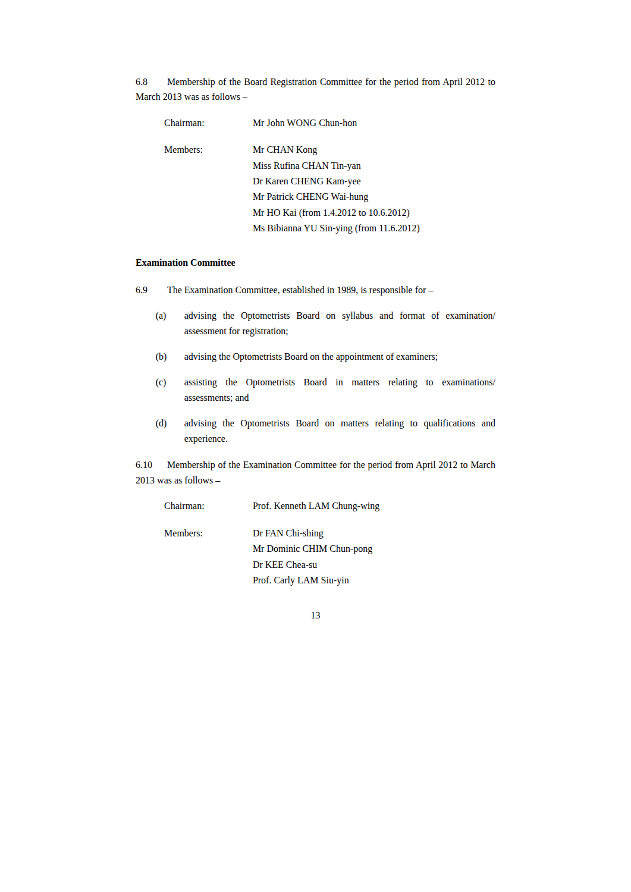6.8 Membership of the Board Registration Committee for the period from April 2012 to March 2013 was as follows –
| Chairman: | Mr John WONG Chun-hon |
| Members: | Mr CHAN Kong Miss Rufina CHAN Tin-yan Dr Karen CHENG Kam-yee Mr Patrick CHENG Wai-hung Mr HO Kai (from 1.4.2012 to 10.6.2012) Ms Bibianna YU Sin-ying (from 11.6.2012) |
Examination Committee
6.9 The Examination Committee, established in 1989, is responsible for –
(a) advising the Optometrists Board on syllabus and format of examination/ assessment for registration;
(b) advising the Optometrists Board on the appointment of examiners;
(c) assisting the Optometrists Board in matters relating to examinations/ assessments; and
(d) advising the Optometrists Board on matters relating to qualifications and experience.
6.10 Membership of the Examination Committee for the period from April 2012 to March 2013 was as follows –
| Chairman: | Prof. Kenneth LAM Chung-wing |
| Members: | Dr FAN Chi-shing Mr Dominic CHIM Chun-pong Dr KEE Chea-su Prof. Carly LAM Siu-yin |
13